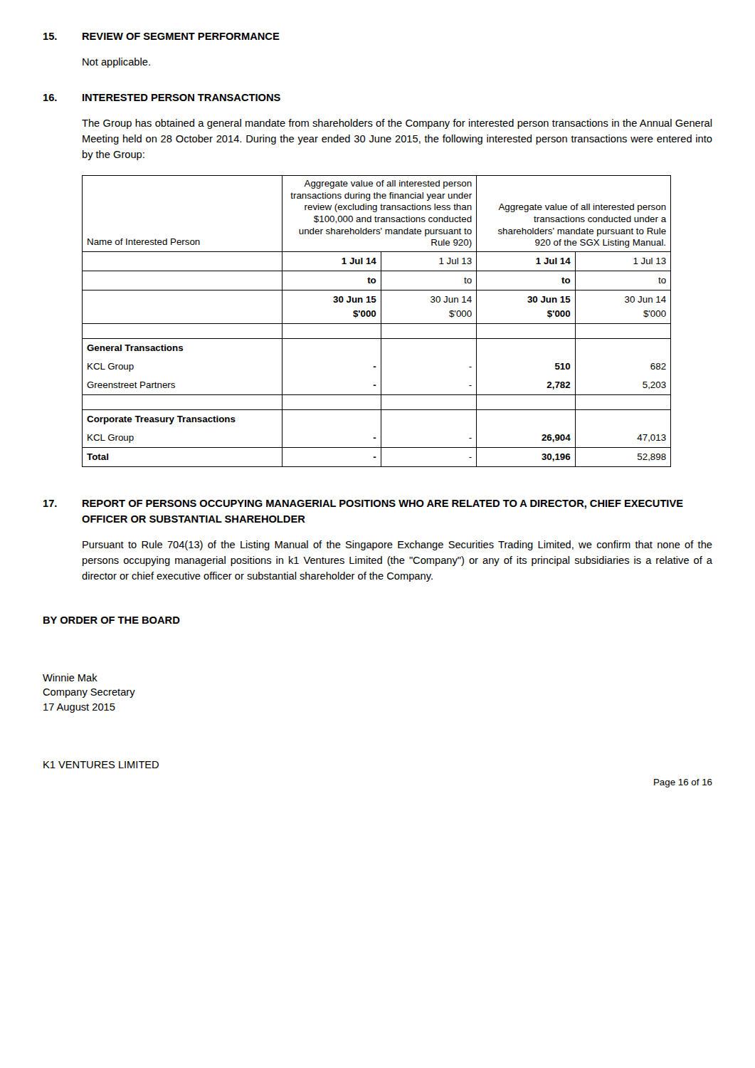15.
REVIEW OF SEGMENT PERFORMANCE
Not applicable.
16.
INTERESTED PERSON TRANSACTIONS
The Group has obtained a general mandate from shareholders of the Company for interested person transactions in the Annual General Meeting held on 28 October 2014. During the year ended 30 June 2015, the following interested person transactions were entered into by the Group:
| Name of Interested Person | Aggregate value of all interested person transactions during the financial year under review (excluding transactions less than $100,000 and transactions conducted under shareholders' mandate pursuant to Rule 920) | Aggregate value of all interested person transactions conducted under a shareholders' mandate pursuant to Rule 920 of the SGX Listing Manual. |
| | 1 Jul 14 | 1 Jul 13 | 1 Jul 14 | 1 Jul 13 |
| | to | to | to | to |
| | 30 Jun 15 $'000 | 30 Jun 14 $'000 | 30 Jun 15 $'000 | 30 Jun 14 $'000 |
| General Transactions | | | | |
| KCL Group | - | - | 510 | 682 |
| Greenstreet Partners | - | - | 2,782 | 5,203 |
| Corporate Treasury Transactions | | | | |
| KCL Group | - | - | 26,904 | 47,013 |
| Total | - | - | 30,196 | 52,898 |
17.
REPORT OF PERSONS OCCUPYING MANAGERIAL POSITIONS WHO ARE RELATED TO A DIRECTOR, CHIEF EXECUTIVE OFFICER OR SUBSTANTIAL SHAREHOLDER
Pursuant to Rule 704(13) of the Listing Manual of the Singapore Exchange Securities Trading Limited, we confirm that none of the persons occupying managerial positions in k1 Ventures Limited (the "Company") or any of its principal subsidiaries is a relative of a director or chief executive officer or substantial shareholder of the Company.
BY ORDER OF THE BOARD
Winnie Mak
Company Secretary
17 August 2015
K1 VENTURES LIMITED
Page 16 of 16